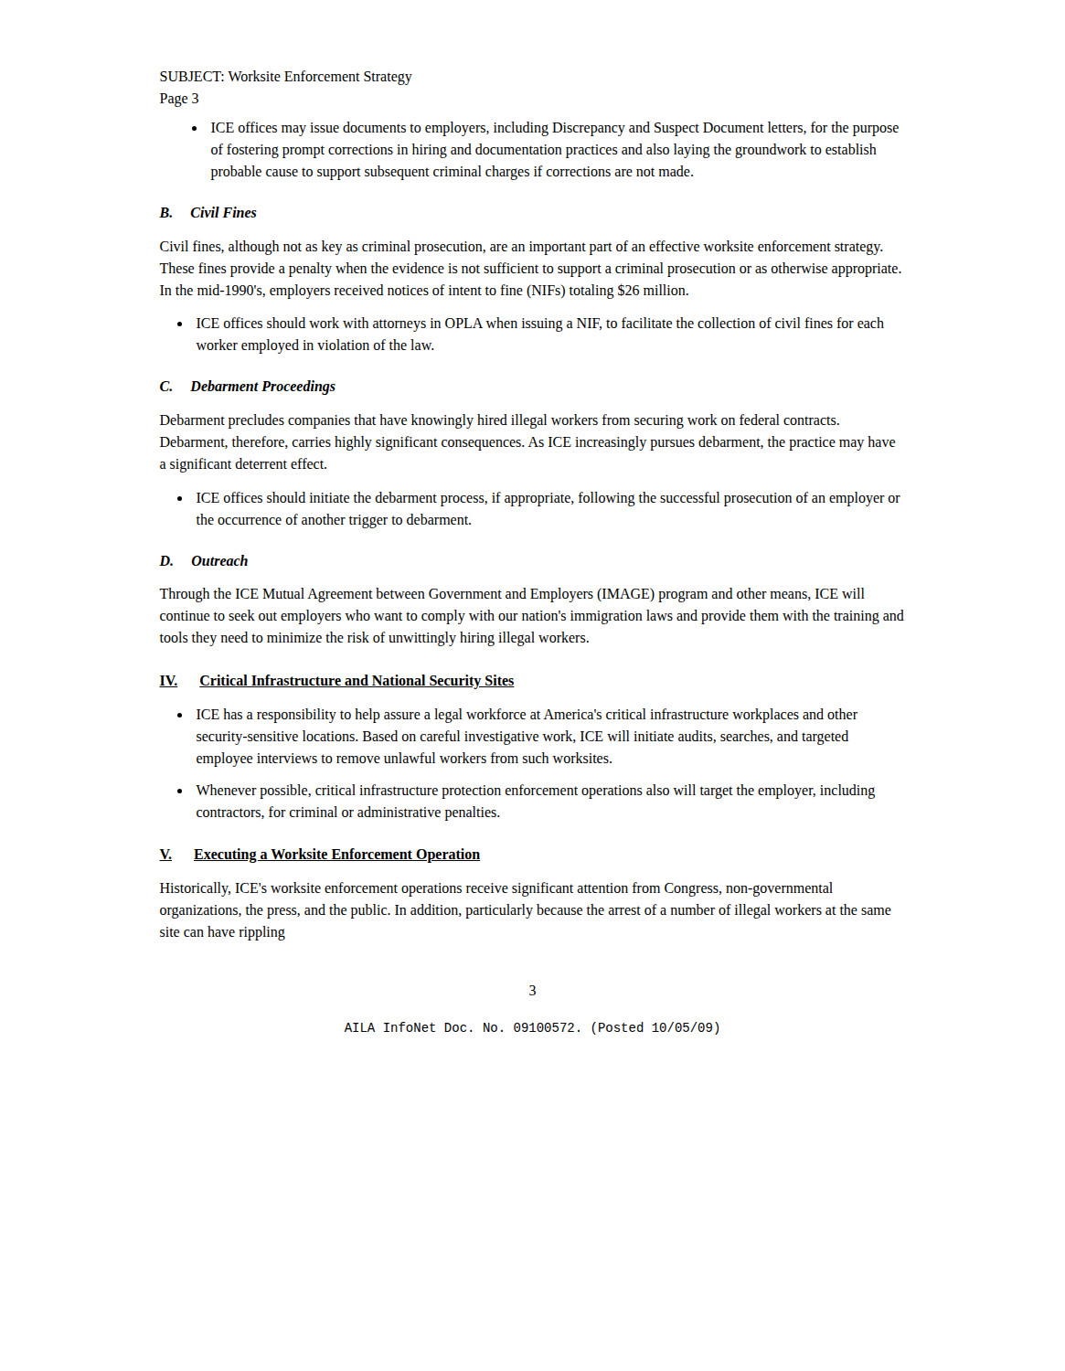SUBJECT: Worksite Enforcement Strategy
Page 3
ICE offices may issue documents to employers, including Discrepancy and Suspect Document letters, for the purpose of fostering prompt corrections in hiring and documentation practices and also laying the groundwork to establish probable cause to support subsequent criminal charges if corrections are not made.
B. Civil Fines
Civil fines, although not as key as criminal prosecution, are an important part of an effective worksite enforcement strategy. These fines provide a penalty when the evidence is not sufficient to support a criminal prosecution or as otherwise appropriate. In the mid-1990's, employers received notices of intent to fine (NIFs) totaling $26 million.
ICE offices should work with attorneys in OPLA when issuing a NIF, to facilitate the collection of civil fines for each worker employed in violation of the law.
C. Debarment Proceedings
Debarment precludes companies that have knowingly hired illegal workers from securing work on federal contracts. Debarment, therefore, carries highly significant consequences. As ICE increasingly pursues debarment, the practice may have a significant deterrent effect.
ICE offices should initiate the debarment process, if appropriate, following the successful prosecution of an employer or the occurrence of another trigger to debarment.
D. Outreach
Through the ICE Mutual Agreement between Government and Employers (IMAGE) program and other means, ICE will continue to seek out employers who want to comply with our nation's immigration laws and provide them with the training and tools they need to minimize the risk of unwittingly hiring illegal workers.
IV. Critical Infrastructure and National Security Sites
ICE has a responsibility to help assure a legal workforce at America's critical infrastructure workplaces and other security-sensitive locations. Based on careful investigative work, ICE will initiate audits, searches, and targeted employee interviews to remove unlawful workers from such worksites.
Whenever possible, critical infrastructure protection enforcement operations also will target the employer, including contractors, for criminal or administrative penalties.
V. Executing a Worksite Enforcement Operation
Historically, ICE's worksite enforcement operations receive significant attention from Congress, non-governmental organizations, the press, and the public. In addition, particularly because the arrest of a number of illegal workers at the same site can have rippling
3
AILA InfoNet Doc. No. 09100572. (Posted 10/05/09)